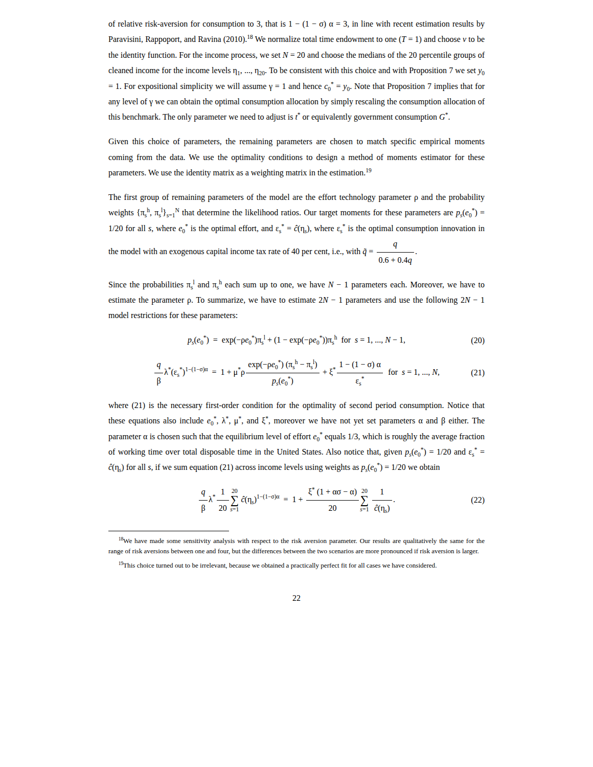of relative risk-aversion for consumption to 3, that is 1 − (1 − σ) α = 3, in line with recent estimation results by Paravisini, Rappoport, and Ravina (2010).18 We normalize total time endowment to one (T = 1) and choose v to be the identity function. For the income process, we set N = 20 and choose the medians of the 20 percentile groups of cleaned income for the income levels η1, ..., η20. To be consistent with this choice and with Proposition 7 we set y0 = 1. For expositional simplicity we will assume γ = 1 and hence c0* = y0. Note that Proposition 7 implies that for any level of γ we can obtain the optimal consumption allocation by simply rescaling the consumption allocation of this benchmark. The only parameter we need to adjust is t* or equivalently government consumption G*.
Given this choice of parameters, the remaining parameters are chosen to match specific empirical moments coming from the data. We use the optimality conditions to design a method of moments estimator for these parameters. We use the identity matrix as a weighting matrix in the estimation.19
The first group of remaining parameters of the model are the effort technology parameter ρ and the probability weights {πsh, πsl}s=1N that determine the likelihood ratios. Our target moments for these parameters are ps(e0*) = 1/20 for all s, where e0* is the optimal effort, and εs* = ĉ(ηs), where εs* is the optimal consumption innovation in the model with an exogenous capital income tax rate of 40 per cent, i.e., with q̃ = q 0.6 + 0.4q.
Since the probabilities πsl and πsh each sum up to one, we have N − 1 parameters each. Moreover, we have to estimate the parameter ρ. To summarize, we have to estimate 2N − 1 parameters and use the following 2N − 1 model restrictions for these parameters:
ps(e0*) = exp(−ρe0*)πsl + (1 − exp(−ρe0*))πsh for s = 1, ..., N − 1, (20)
qβλ*(εs*)1−(1−σ)α = 1 + μ*ρexp(−ρe0*) (πsh − πsl) ps(e0*) + ξ*1 − (1 − σ) α εs* for s = 1, ..., N, (21)
where (21) is the necessary first-order condition for the optimality of second period consumption. Notice that these equations also include e0*, λ*, μ*, and ξ*, moreover we have not yet set parameters α and β either. The parameter α is chosen such that the equilibrium level of effort e0* equals 1/3, which is roughly the average fraction of working time over total disposable time in the United States. Also notice that, given ps(e0*) = 1/20 and εs* = ĉ(ηs) for all s, if we sum equation (21) across income levels using weights as ps(e0*) = 1/20 we obtain
qβλ*12020∑s=1 ĉ(ηs)1−(1−σ)α = 1 + ξ* (1 + ασ − α) 2020∑s=1 1 ĉ(ηs). (22)
18We have made some sensitivity analysis with respect to the risk aversion parameter. Our results are qualitatively the same for the range of risk aversions between one and four, but the differences between the two scenarios are more pronounced if risk aversion is larger.
19This choice turned out to be irrelevant, because we obtained a practically perfect fit for all cases we have considered.
22